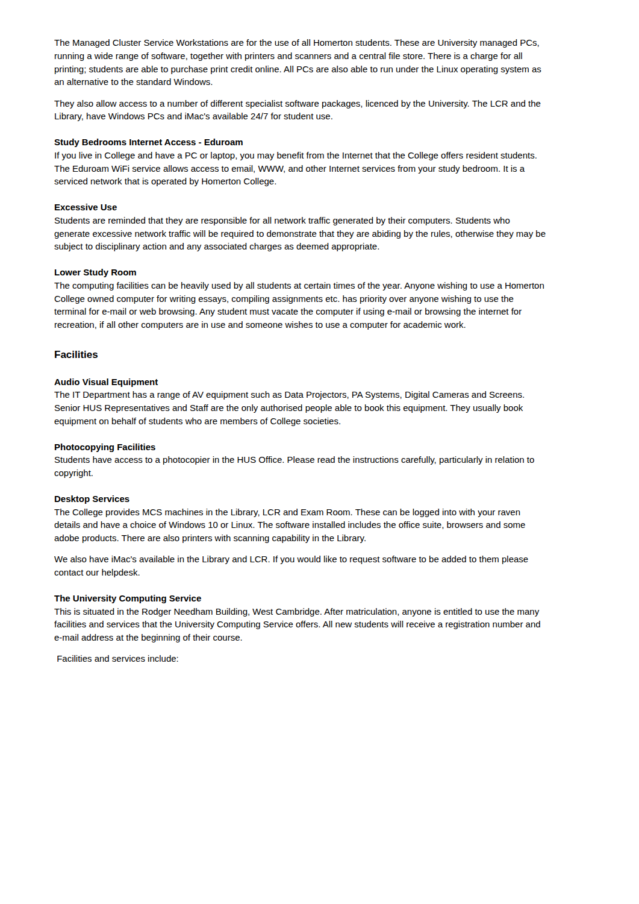The Managed Cluster Service Workstations are for the use of all Homerton students. These are University managed PCs, running a wide range of software, together with printers and scanners and a central file store. There is a charge for all printing; students are able to purchase print credit online. All PCs are also able to run under the Linux operating system as an alternative to the standard Windows.
They also allow access to a number of different specialist software packages, licenced by the University. The LCR and the Library, have Windows PCs and iMac's available 24/7 for student use.
Study Bedrooms Internet Access - Eduroam
If you live in College and have a PC or laptop, you may benefit from the Internet that the College offers resident students. The Eduroam WiFi service allows access to email, WWW, and other Internet services from your study bedroom. It is a serviced network that is operated by Homerton College.
Excessive Use
Students are reminded that they are responsible for all network traffic generated by their computers. Students who generate excessive network traffic will be required to demonstrate that they are abiding by the rules, otherwise they may be subject to disciplinary action and any associated charges as deemed appropriate.
Lower Study Room
The computing facilities can be heavily used by all students at certain times of the year. Anyone wishing to use a Homerton College owned computer for writing essays, compiling assignments etc. has priority over anyone wishing to use the terminal for e-mail or web browsing. Any student must vacate the computer if using e-mail or browsing the internet for recreation, if all other computers are in use and someone wishes to use a computer for academic work.
Facilities
Audio Visual Equipment
The IT Department has a range of AV equipment such as Data Projectors, PA Systems, Digital Cameras and Screens. Senior HUS Representatives and Staff are the only authorised people able to book this equipment. They usually book equipment on behalf of students who are members of College societies.
Photocopying Facilities
Students have access to a photocopier in the HUS Office. Please read the instructions carefully, particularly in relation to copyright.
Desktop Services
The College provides MCS machines in the Library, LCR and Exam Room. These can be logged into with your raven details and have a choice of Windows 10 or Linux. The software installed includes the office suite, browsers and some adobe products. There are also printers with scanning capability in the Library.
We also have iMac's available in the Library and LCR. If you would like to request software to be added to them please contact our helpdesk.
The University Computing Service
This is situated in the Rodger Needham Building, West Cambridge. After matriculation, anyone is entitled to use the many facilities and services that the University Computing Service offers. All new students will receive a registration number and e-mail address at the beginning of their course.
Facilities and services include: